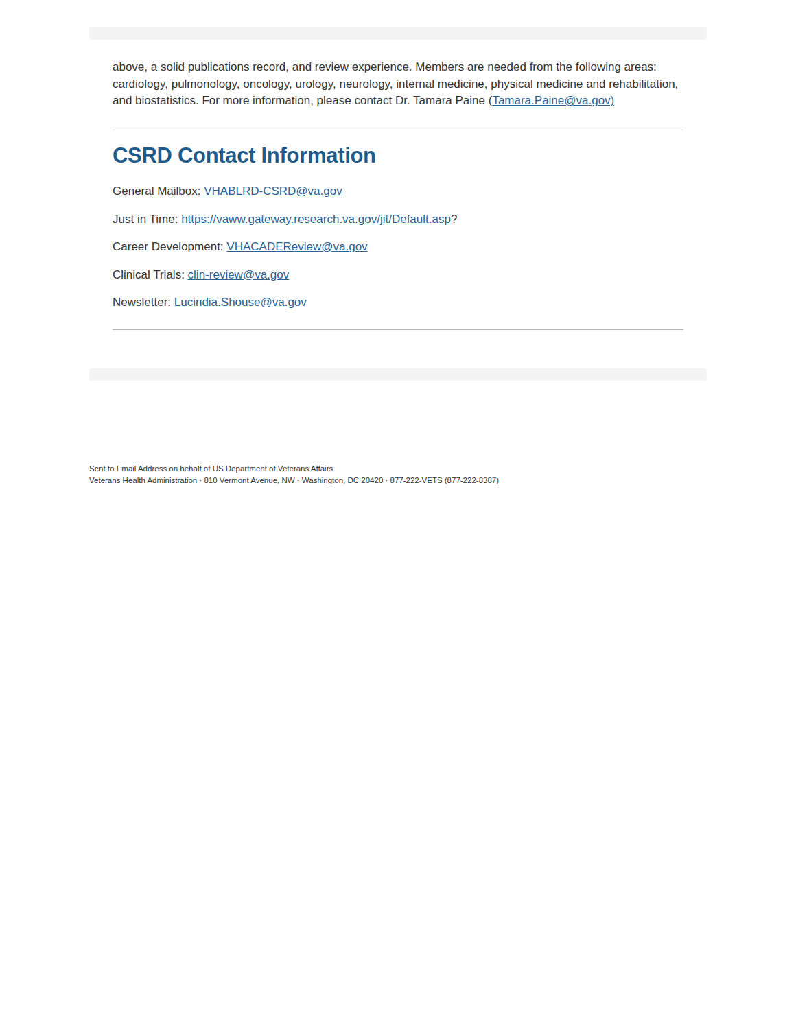above, a solid publications record, and review experience. Members are needed from the following areas: cardiology, pulmonology, oncology, urology, neurology, internal medicine, physical medicine and rehabilitation, and biostatistics. For more information, please contact Dr. Tamara Paine (Tamara.Paine@va.gov)
CSRD Contact Information
General Mailbox: VHABLRD-CSRD@va.gov
Just in Time: https://vaww.gateway.research.va.gov/jit/Default.asp?
Career Development: VHACADEReview@va.gov
Clinical Trials: clin-review@va.gov
Newsletter: Lucindia.Shouse@va.gov
Sent to Email Address on behalf of US Department of Veterans Affairs
Veterans Health Administration · 810 Vermont Avenue, NW · Washington, DC 20420 · 877-222-VETS (877-222-8387)